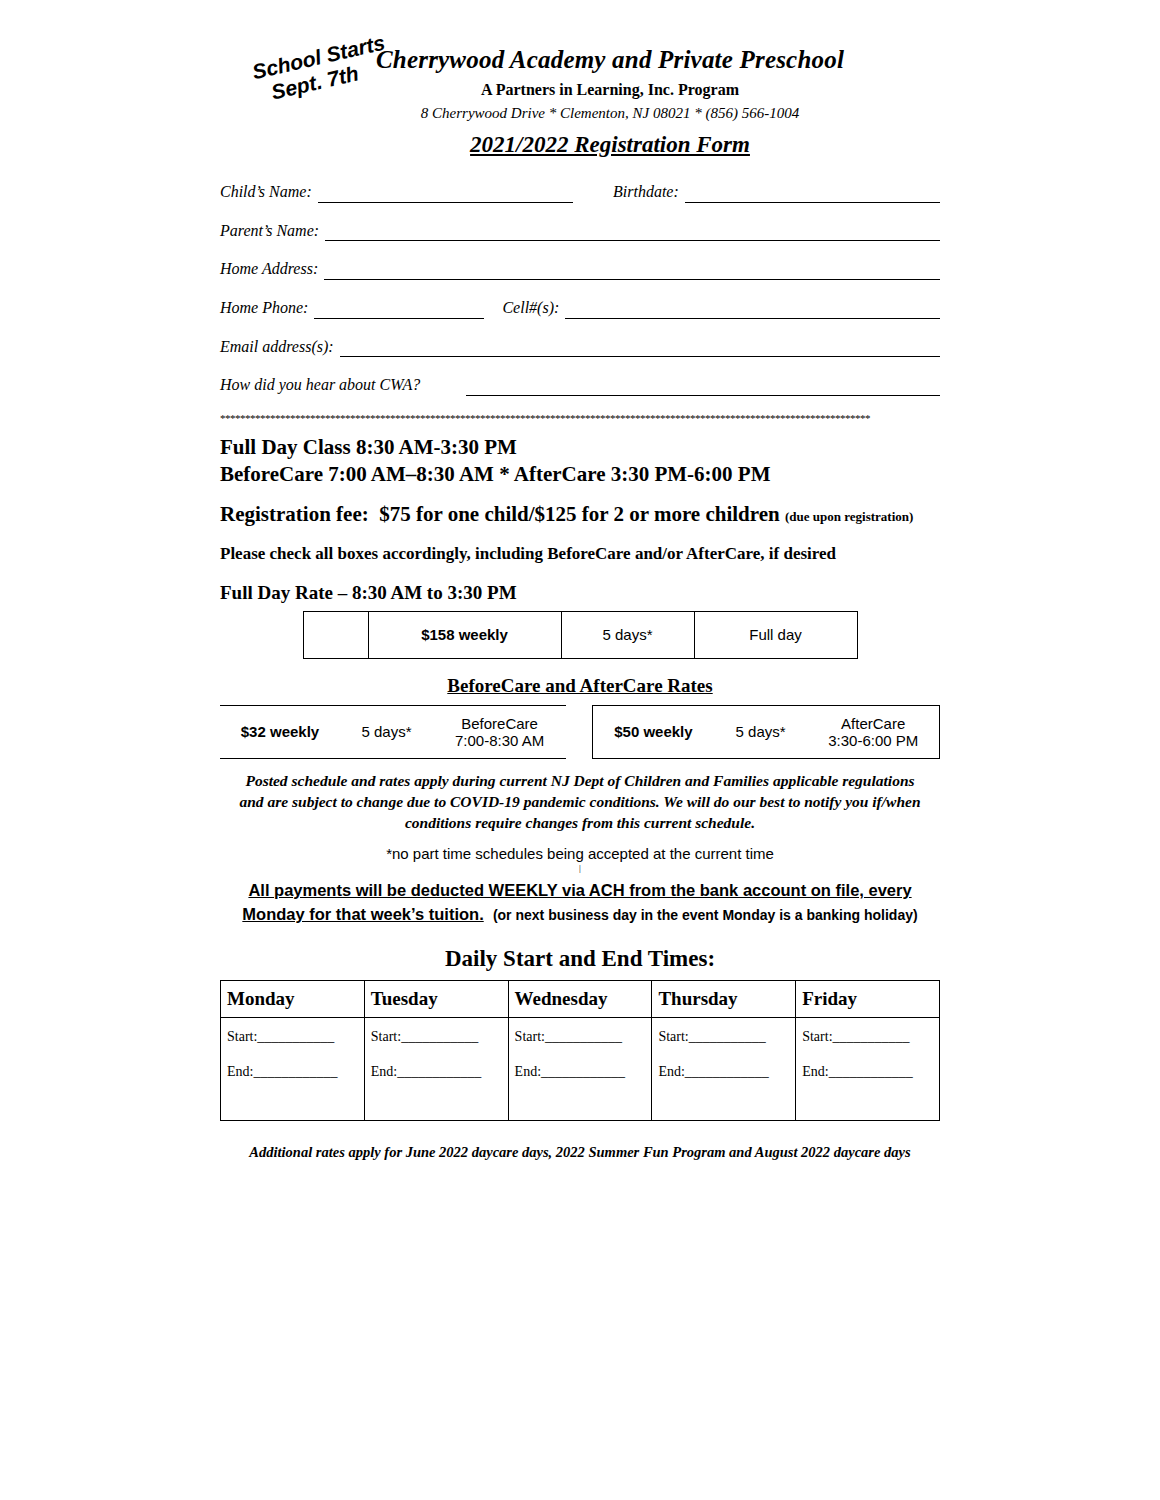School Starts Sept. 7th
Cherrywood Academy and Private Preschool
A Partners in Learning, Inc. Program
8 Cherrywood Drive * Clementon, NJ 08021 * (856) 566-1004
2021/2022 Registration Form
Child’s Name: Birthdate:
Parent’s Name:
Home Address:
Home Phone: Cell#(s):
Email address(s):
How did you hear about CWA?
**********************************************************************************************************************************
Full Day Class 8:30 AM-3:30 PM
BeforeCare 7:00 AM–8:30 AM * AfterCare 3:30 PM-6:00 PM
Registration fee: $75 for one child/$125 for 2 or more children (due upon registration)
Please check all boxes accordingly, including BeforeCare and/or AfterCare, if desired
Full Day Rate – 8:30 AM to 3:30 PM
| | $158 weekly | 5 days* | Full day |
BeforeCare and AfterCare Rates
| $32 weekly | 5 days* | BeforeCare 7:00-8:30 AM |
| $50 weekly | 5 days* | AfterCare 3:30-6:00 PM |
Posted schedule and rates apply during current NJ Dept of Children and Families applicable regulations and are subject to change due to COVID-19 pandemic conditions. We will do our best to notify you if/when conditions require changes from this current schedule.
*no part time schedules being accepted at the current time
|
All payments will be deducted WEEKLY via ACH from the bank account on file, every Monday for that week’s tuition. (or next business day in the event Monday is a banking holiday)
Daily Start and End Times:
| Monday | Tuesday | Wednesday | Thursday | Friday |
| --- | --- | --- | --- | --- |
| Start: ___________ End: ____________ | Start: ___________ End: ____________ | Start: ___________ End: ____________ | Start: ___________ End: ____________ | Start: ___________ End: ____________ |
Additional rates apply for June 2022 daycare days, 2022 Summer Fun Program and August 2022 daycare days